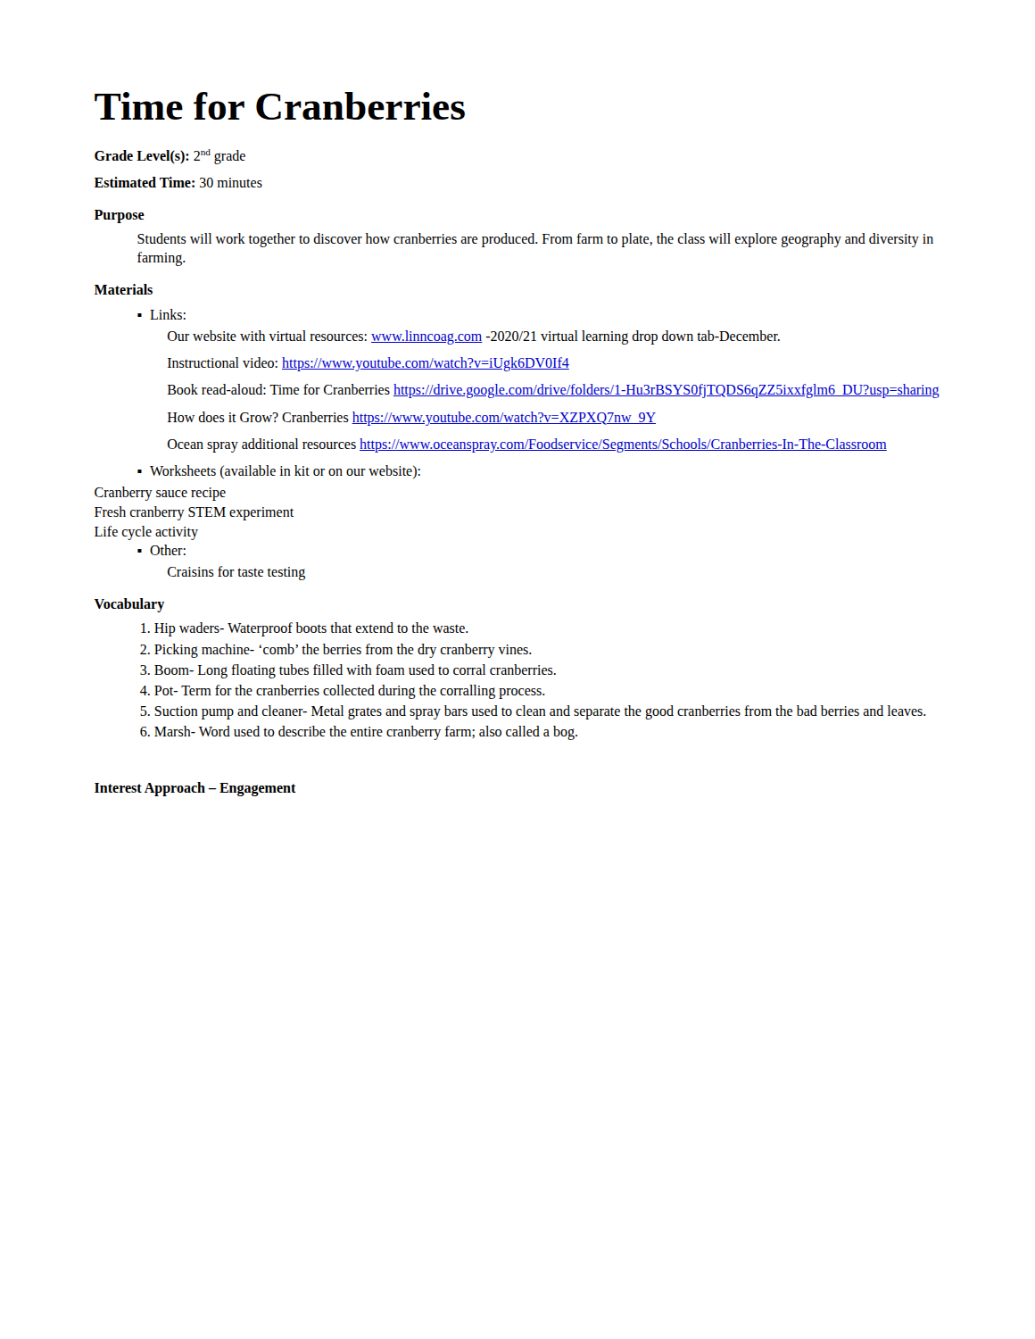Time for Cranberries
Grade Level(s): 2nd grade
Estimated Time: 30 minutes
Purpose
Students will work together to discover how cranberries are produced. From farm to plate, the class will explore geography and diversity in farming.
Materials
Links:
Our website with virtual resources: www.linncoag.com -2020/21 virtual learning drop down tab-December.
Instructional video: https://www.youtube.com/watch?v=iUgk6DV0If4
Book read-aloud: Time for Cranberries https://drive.google.com/drive/folders/1-Hu3rBSYS0fjTQDS6qZZ5ixxfglm6_DU?usp=sharing
How does it Grow? Cranberries https://www.youtube.com/watch?v=XZPXQ7nw_9Y
Ocean spray additional resources https://www.oceanspray.com/Foodservice/Segments/Schools/Cranberries-In-The-Classroom
Worksheets (available in kit or on our website):
Cranberry sauce recipe
Fresh cranberry STEM experiment
Life cycle activity
Other:
Craisins for taste testing
Vocabulary
Hip waders- Waterproof boots that extend to the waste.
Picking machine- ‘comb’ the berries from the dry cranberry vines.
Boom- Long floating tubes filled with foam used to corral cranberries.
Pot- Term for the cranberries collected during the corralling process.
Suction pump and cleaner- Metal grates and spray bars used to clean and separate the good cranberries from the bad berries and leaves.
Marsh- Word used to describe the entire cranberry farm; also called a bog.
Interest Approach – Engagement